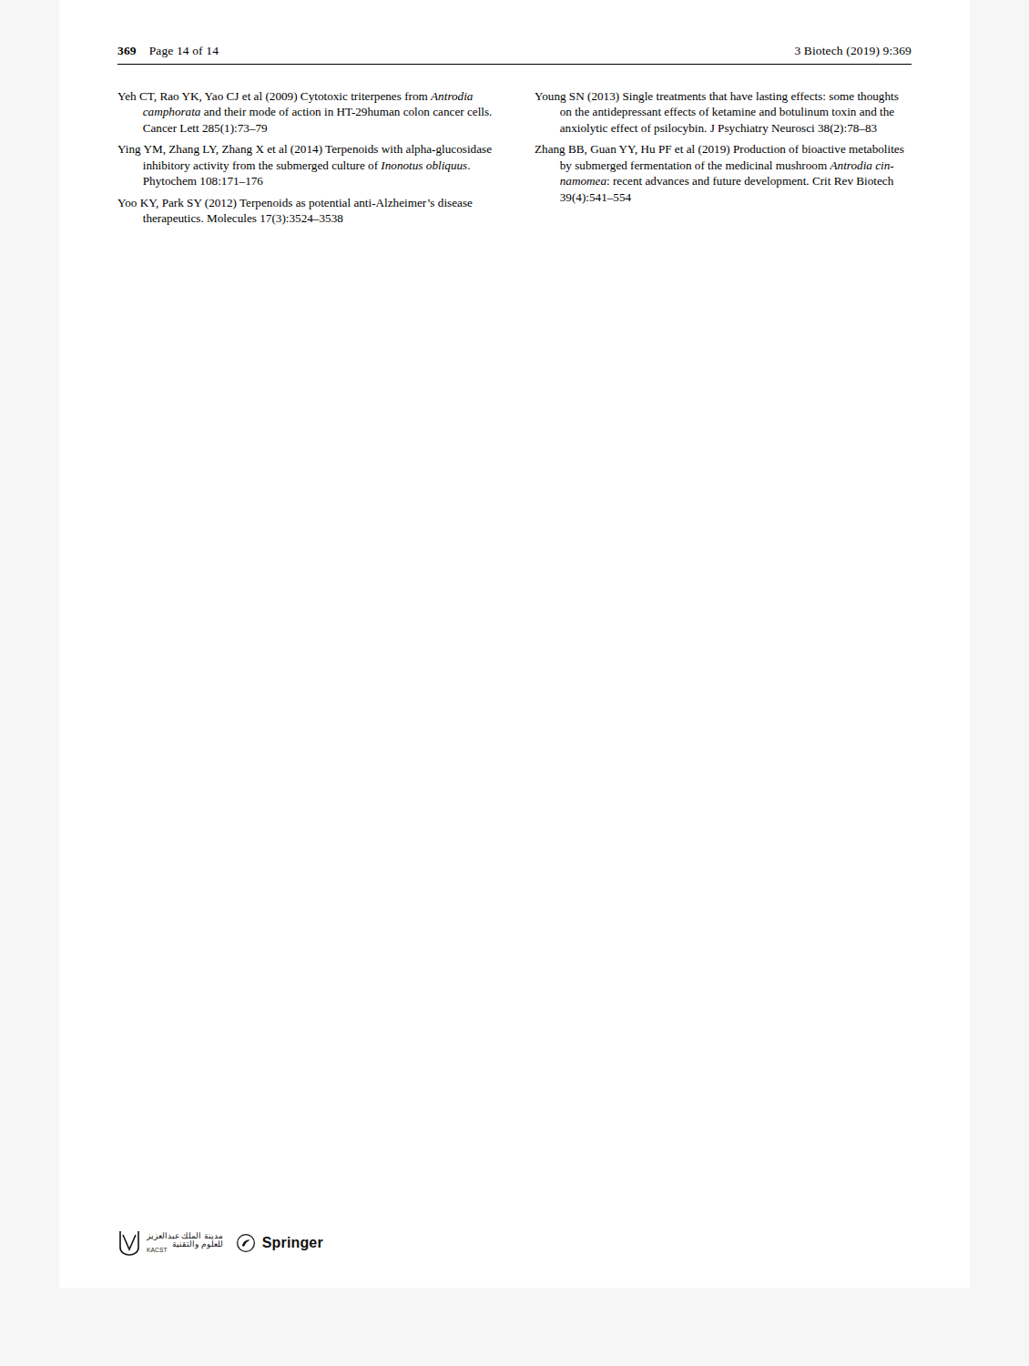369 Page 14 of 14
3 Biotech (2019) 9:369
Yeh CT, Rao YK, Yao CJ et al (2009) Cytotoxic triterpenes from Antrodia camphorata and their mode of action in HT-29human colon cancer cells. Cancer Lett 285(1):73–79
Ying YM, Zhang LY, Zhang X et al (2014) Terpenoids with alpha-glucosidase inhibitory activity from the submerged culture of Inonotus obliquus. Phytochem 108:171–176
Yoo KY, Park SY (2012) Terpenoids as potential anti-Alzheimer’s disease therapeutics. Molecules 17(3):3524–3538
Young SN (2013) Single treatments that have lasting effects: some thoughts on the antidepressant effects of ketamine and botulinum toxin and the anxiolytic effect of psilocybin. J Psychiatry Neurosci 38(2):78–83
Zhang BB, Guan YY, Hu PF et al (2019) Production of bioactive metabolites by submerged fermentation of the medicinal mushroom Antrodia cinnamomea: recent advances and future development. Crit Rev Biotech 39(4):541–554
مدينة الملك عبدالعزيز للعلوم والتقنية
KACST
Springer